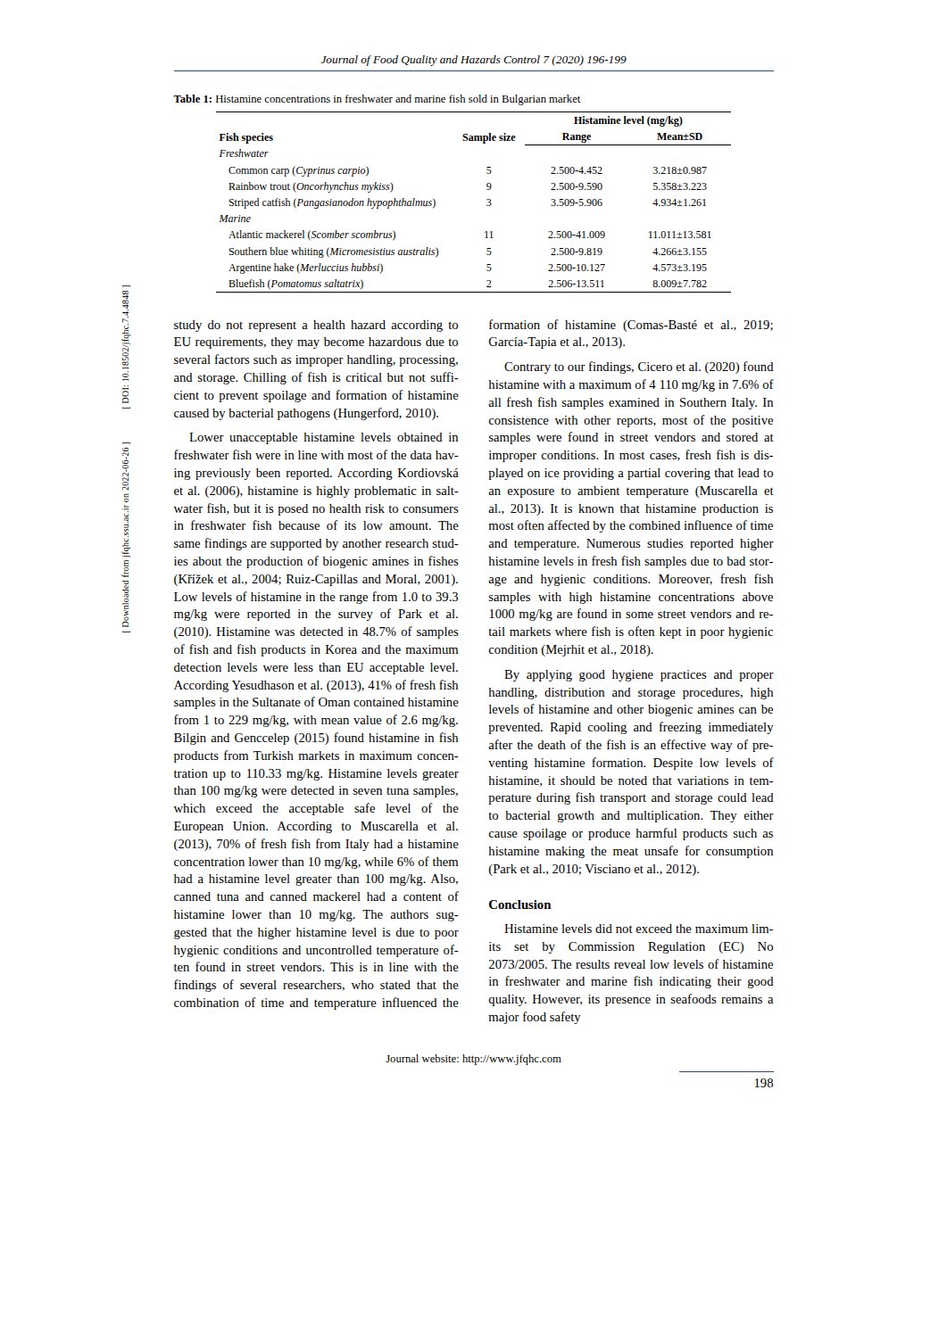[ Downloaded from jfqhc.ssu.ac.ir on 2022-06-26 ] [ DOI: 10.18502/jfqhc.7.4.4848 ]
Journal of Food Quality and Hazards Control 7 (2020) 196-199
Table 1: Histamine concentrations in freshwater and marine fish sold in Bulgarian market
| Fish species | Sample size | Histamine level (mg/kg) |
| --- | --- | --- |
| Range | Mean±SD |
| Freshwater |
| Common carp ( Cyprinus carpio ) | 5 | 2.500-4.452 | 3.218±0.987 |
| Rainbow trout ( Oncorhynchus mykiss ) | 9 | 2.500-9.590 | 5.358±3.223 |
| Striped catfish ( Pangasianodon hypophthalmus ) | 3 | 3.509-5.906 | 4.934±1.261 |
| Marine |
| Atlantic mackerel ( Scomber scombrus ) | 11 | 2.500-41.009 | 11.011±13.581 |
| Southern blue whiting ( Micromesistius australis ) | 5 | 2.500-9.819 | 4.266±3.155 |
| Argentine hake ( Merluccius hubbsi ) | 5 | 2.500-10.127 | 4.573±3.195 |
| Bluefish ( Pomatomus saltatrix ) | 2 | 2.506-13.511 | 8.009±7.782 |
study do not represent a health hazard according to EU requirements, they may become hazardous due to several factors such as improper handling, processing, and storage. Chilling of fish is critical but not sufficient to prevent spoilage and formation of histamine caused by bacterial pathogens (Hungerford, 2010).
Lower unacceptable histamine levels obtained in freshwater fish were in line with most of the data having previously been reported. According Kordiovská et al. (2006), histamine is highly problematic in saltwater fish, but it is posed no health risk to consumers in freshwater fish because of its low amount. The same findings are supported by another research studies about the production of biogenic amines in fishes (Křížek et al., 2004; Ruiz-Capillas and Moral, 2001). Low levels of histamine in the range from 1.0 to 39.3 mg/kg were reported in the survey of Park et al. (2010). Histamine was detected in 48.7% of samples of fish and fish products in Korea and the maximum detection levels were less than EU acceptable level. According Yesudhason et al. (2013), 41% of fresh fish samples in the Sultanate of Oman contained histamine from 1 to 229 mg/kg, with mean value of 2.6 mg/kg. Bilgin and Genccelep (2015) found histamine in fish products from Turkish markets in maximum concentration up to 110.33 mg/kg. Histamine levels greater than 100 mg/kg were detected in seven tuna samples, which exceed the acceptable safe level of the European Union. According to Muscarella et al. (2013), 70% of fresh fish from Italy had a histamine concentration lower than 10 mg/kg, while 6% of them had a histamine level greater than 100 mg/kg. Also, canned tuna and canned mackerel had a content of histamine lower than 10 mg/kg. The authors suggested that the higher histamine level is due to poor hygienic conditions and uncontrolled temperature often found in street vendors. This is in line with the findings of several researchers, who stated that the combination of time and temperature influenced the formation of histamine (Comas-Basté et al., 2019; García-Tapia et al., 2013).
Contrary to our findings, Cicero et al. (2020) found histamine with a maximum of 4 110 mg/kg in 7.6% of all fresh fish samples examined in Southern Italy. In consistence with other reports, most of the positive samples were found in street vendors and stored at improper conditions. In most cases, fresh fish is displayed on ice providing a partial covering that lead to an exposure to ambient temperature (Muscarella et al., 2013). It is known that histamine production is most often affected by the combined influence of time and temperature. Numerous studies reported higher histamine levels in fresh fish samples due to bad storage and hygienic conditions. Moreover, fresh fish samples with high histamine concentrations above 1000 mg/kg are found in some street vendors and retail markets where fish is often kept in poor hygienic condition (Mejrhit et al., 2018).
By applying good hygiene practices and proper handling, distribution and storage procedures, high levels of histamine and other biogenic amines can be prevented. Rapid cooling and freezing immediately after the death of the fish is an effective way of preventing histamine formation. Despite low levels of histamine, it should be noted that variations in temperature during fish transport and storage could lead to bacterial growth and multiplication. They either cause spoilage or produce harmful products such as histamine making the meat unsafe for consumption (Park et al., 2010; Visciano et al., 2012).
Conclusion
Histamine levels did not exceed the maximum limits set by Commission Regulation (EC) No 2073/2005. The results reveal low levels of histamine in freshwater and marine fish indicating their good quality. However, its presence in seafoods remains a major food safety
Journal website: http://www.jfqhc.com
198